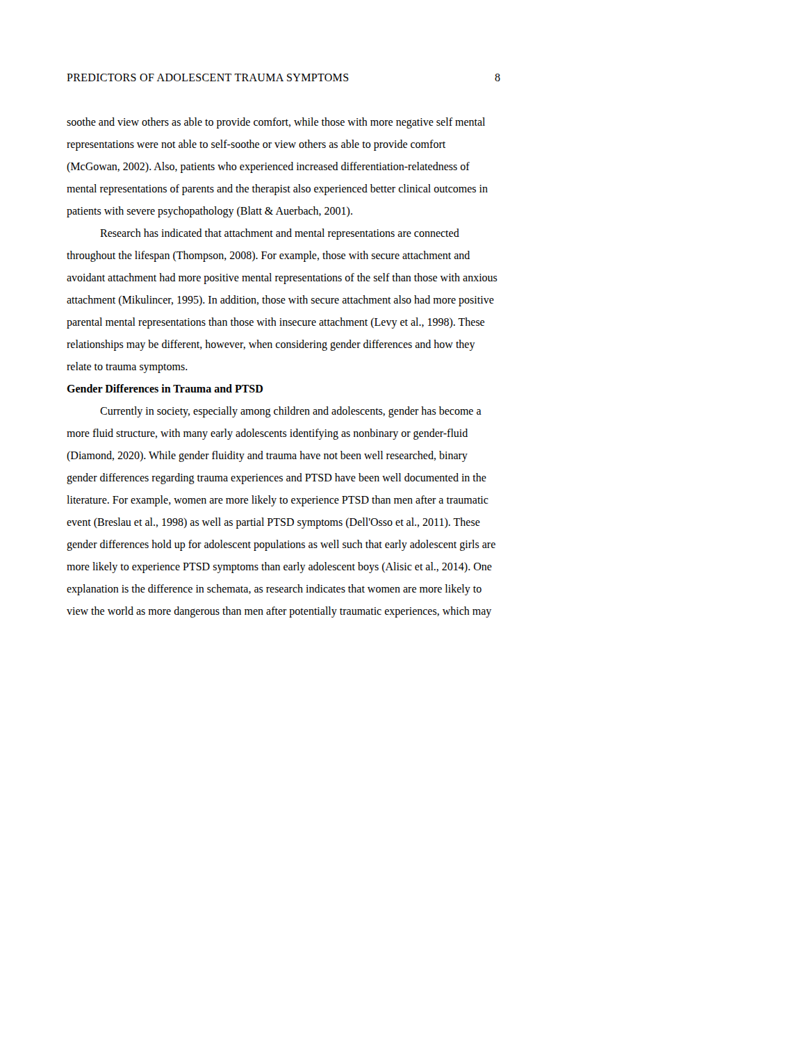Predictors of Adolescent Trauma Symptoms 8
soothe and view others as able to provide comfort, while those with more negative self mental representations were not able to self-soothe or view others as able to provide comfort (McGowan, 2002). Also, patients who experienced increased differentiation-relatedness of mental representations of parents and the therapist also experienced better clinical outcomes in patients with severe psychopathology (Blatt & Auerbach, 2001).
Research has indicated that attachment and mental representations are connected throughout the lifespan (Thompson, 2008). For example, those with secure attachment and avoidant attachment had more positive mental representations of the self than those with anxious attachment (Mikulincer, 1995). In addition, those with secure attachment also had more positive parental mental representations than those with insecure attachment (Levy et al., 1998). These relationships may be different, however, when considering gender differences and how they relate to trauma symptoms.
Gender Differences in Trauma and PTSD
Currently in society, especially among children and adolescents, gender has become a more fluid structure, with many early adolescents identifying as nonbinary or gender-fluid (Diamond, 2020). While gender fluidity and trauma have not been well researched, binary gender differences regarding trauma experiences and PTSD have been well documented in the literature. For example, women are more likely to experience PTSD than men after a traumatic event (Breslau et al., 1998) as well as partial PTSD symptoms (Dell'Osso et al., 2011). These gender differences hold up for adolescent populations as well such that early adolescent girls are more likely to experience PTSD symptoms than early adolescent boys (Alisic et al., 2014). One explanation is the difference in schemata, as research indicates that women are more likely to view the world as more dangerous than men after potentially traumatic experiences, which may